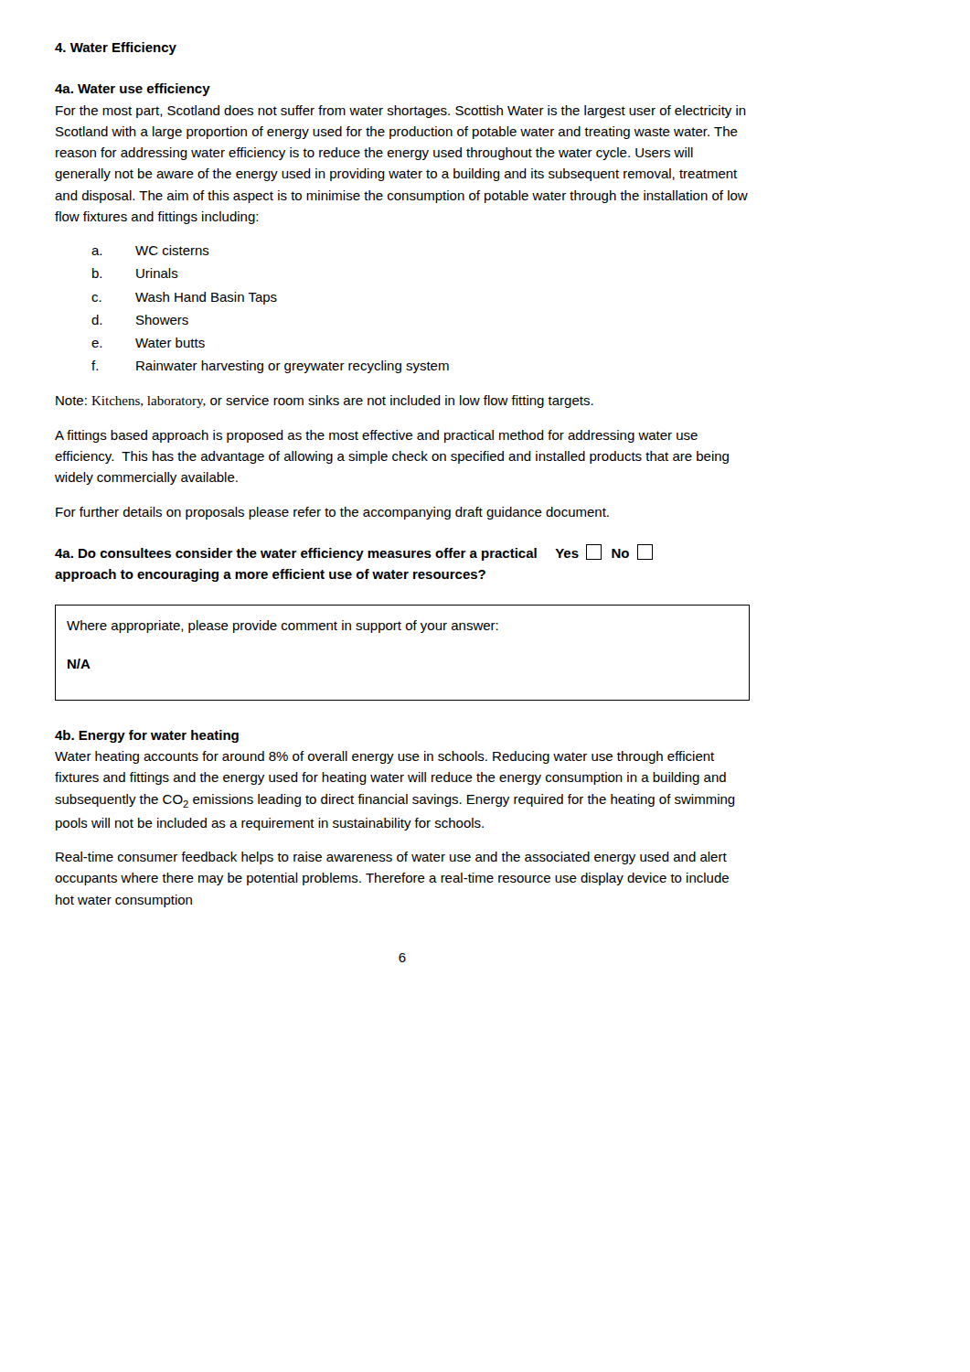4. Water Efficiency
4a. Water use efficiency
For the most part, Scotland does not suffer from water shortages. Scottish Water is the largest user of electricity in Scotland with a large proportion of energy used for the production of potable water and treating waste water. The reason for addressing water efficiency is to reduce the energy used throughout the water cycle. Users will generally not be aware of the energy used in providing water to a building and its subsequent removal, treatment and disposal. The aim of this aspect is to minimise the consumption of potable water through the installation of low flow fixtures and fittings including:
a. WC cisterns
b. Urinals
c. Wash Hand Basin Taps
d. Showers
e. Water butts
f. Rainwater harvesting or greywater recycling system
Note: Kitchens, laboratory, or service room sinks are not included in low flow fitting targets.
A fittings based approach is proposed as the most effective and practical method for addressing water use efficiency. This has the advantage of allowing a simple check on specified and installed products that are being widely commercially available.
For further details on proposals please refer to the accompanying draft guidance document.
4a. Do consultees consider the water efficiency measures offer a practical approach to encouraging a more efficient use of water resources?Yes No
Where appropriate, please provide comment in support of your answer:
N/A
4b. Energy for water heating
Water heating accounts for around 8% of overall energy use in schools. Reducing water use through efficient fixtures and fittings and the energy used for heating water will reduce the energy consumption in a building and subsequently the CO2 emissions leading to direct financial savings. Energy required for the heating of swimming pools will not be included as a requirement in sustainability for schools.
Real-time consumer feedback helps to raise awareness of water use and the associated energy used and alert occupants where there may be potential problems. Therefore a real-time resource use display device to include hot water consumption
6